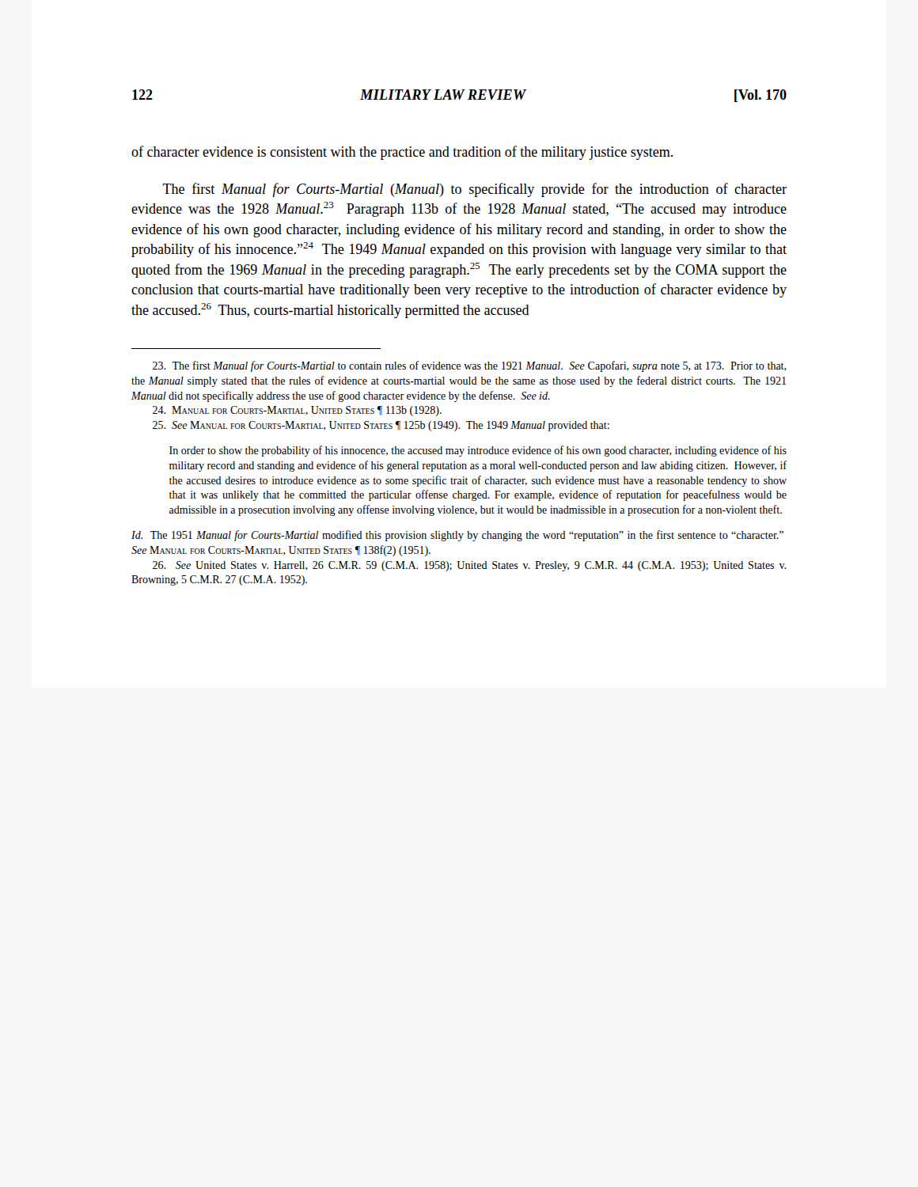122 MILITARY LAW REVIEW [Vol. 170
of character evidence is consistent with the practice and tradition of the military justice system.
The first Manual for Courts-Martial (Manual) to specifically provide for the introduction of character evidence was the 1928 Manual.23 Paragraph 113b of the 1928 Manual stated, “The accused may introduce evidence of his own good character, including evidence of his military record and standing, in order to show the probability of his innocence.”24 The 1949 Manual expanded on this provision with language very similar to that quoted from the 1969 Manual in the preceding paragraph.25 The early precedents set by the COMA support the conclusion that courts-martial have traditionally been very receptive to the introduction of character evidence by the accused.26 Thus, courts-martial historically permitted the accused
23. The first Manual for Courts-Martial to contain rules of evidence was the 1921 Manual. See Capofari, supra note 5, at 173. Prior to that, the Manual simply stated that the rules of evidence at courts-martial would be the same as those used by the federal district courts. The 1921 Manual did not specifically address the use of good character evidence by the defense. See id.
24. Manual for Courts-Martial, United States ¶ 113b (1928).
25. See Manual for Courts-Martial, United States ¶ 125b (1949). The 1949 Manual provided that:
In order to show the probability of his innocence, the accused may introduce evidence of his own good character, including evidence of his military record and standing and evidence of his general reputation as a moral well-conducted person and law abiding citizen. However, if the accused desires to introduce evidence as to some specific trait of character, such evidence must have a reasonable tendency to show that it was unlikely that he committed the particular offense charged. For example, evidence of reputation for peacefulness would be admissible in a prosecution involving any offense involving violence, but it would be inadmissible in a prosecution for a non-violent theft.
Id. The 1951 Manual for Courts-Martial modified this provision slightly by changing the word “reputation” in the first sentence to “character.” See Manual for Courts-Martial, United States ¶ 138f(2) (1951).
26. See United States v. Harrell, 26 C.M.R. 59 (C.M.A. 1958); United States v. Presley, 9 C.M.R. 44 (C.M.A. 1953); United States v. Browning, 5 C.M.R. 27 (C.M.A. 1952).